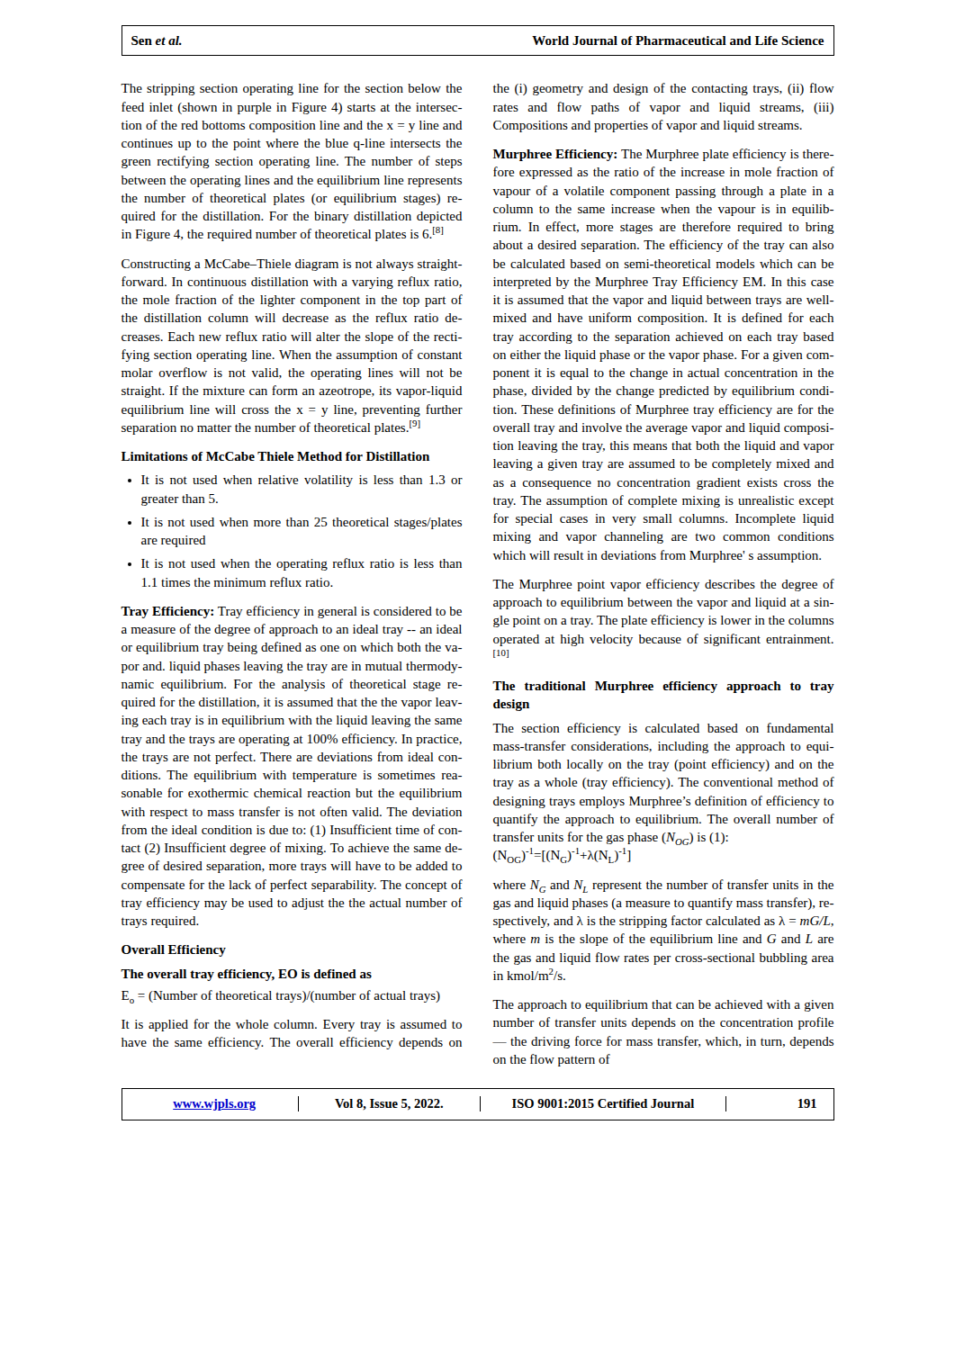Sen et al.
World Journal of Pharmaceutical and Life Science
The stripping section operating line for the section below the feed inlet (shown in purple in Figure 4) starts at the intersection of the red bottoms composition line and the x = y line and continues up to the point where the blue q-line intersects the green rectifying section operating line. The number of steps between the operating lines and the equilibrium line represents the number of theoretical plates (or equilibrium stages) required for the distillation. For the binary distillation depicted in Figure 4, the required number of theoretical plates is 6.[8]
Constructing a McCabe–Thiele diagram is not always straightforward. In continuous distillation with a varying reflux ratio, the mole fraction of the lighter component in the top part of the distillation column will decrease as the reflux ratio decreases. Each new reflux ratio will alter the slope of the rectifying section operating line. When the assumption of constant molar overflow is not valid, the operating lines will not be straight. If the mixture can form an azeotrope, its vapor-liquid equilibrium line will cross the x = y line, preventing further separation no matter the number of theoretical plates.[9]
Limitations of McCabe Thiele Method for Distillation
It is not used when relative volatility is less than 1.3 or greater than 5.
It is not used when more than 25 theoretical stages/plates are required
It is not used when the operating reflux ratio is less than 1.1 times the minimum reflux ratio.
Tray Efficiency: Tray efficiency in general is considered to be a measure of the degree of approach to an ideal tray -- an ideal or equilibrium tray being defined as one on which both the vapor and. liquid phases leaving the tray are in mutual thermodynamic equilibrium. For the analysis of theoretical stage required for the distillation, it is assumed that the the vapor leaving each tray is in equilibrium with the liquid leaving the same tray and the trays are operating at 100% efficiency. In practice, the trays are not perfect. There are deviations from ideal conditions. The equilibrium with temperature is sometimes reasonable for exothermic chemical reaction but the equilibrium with respect to mass transfer is not often valid. The deviation from the ideal condition is due to: (1) Insufficient time of contact (2) Insufficient degree of mixing. To achieve the same degree of desired separation, more trays will have to be added to compensate for the lack of perfect separability. The concept of tray efficiency may be used to adjust the the actual number of trays required.
Overall Efficiency
The overall tray efficiency, EO is defined as
Eo = (Number of theoretical trays)/(number of actual trays)
It is applied for the whole column. Every tray is assumed to have the same efficiency. The overall efficiency depends on the (i) geometry and design of the contacting trays, (ii) flow rates and flow paths of vapor and liquid streams, (iii) Compositions and properties of vapor and liquid streams.
Murphree Efficiency: The Murphree plate efficiency is therefore expressed as the ratio of the increase in mole fraction of vapour of a volatile component passing through a plate in a column to the same increase when the vapour is in equilibrium. In effect, more stages are therefore required to bring about a desired separation. The efficiency of the tray can also be calculated based on semi-theoretical models which can be interpreted by the Murphree Tray Efficiency EM. In this case it is assumed that the vapor and liquid between trays are well-mixed and have uniform composition. It is defined for each tray according to the separation achieved on each tray based on either the liquid phase or the vapor phase. For a given component it is equal to the change in actual concentration in the phase, divided by the change predicted by equilibrium condition. These definitions of Murphree tray efficiency are for the overall tray and involve the average vapor and liquid composition leaving the tray, this means that both the liquid and vapor leaving a given tray are assumed to be completely mixed and as a consequence no concentration gradient exists cross the tray. The assumption of complete mixing is unrealistic except for special cases in very small columns. Incomplete liquid mixing and vapor channeling are two common conditions which will result in deviations from Murphree' s assumption.
The Murphree point vapor efficiency describes the degree of approach to equilibrium between the vapor and liquid at a single point on a tray. The plate efficiency is lower in the columns operated at high velocity because of significant entrainment.[10]
The traditional Murphree efficiency approach to tray design
The section efficiency is calculated based on fundamental mass-transfer considerations, including the approach to equilibrium both locally on the tray (point efficiency) and on the tray as a whole (tray efficiency). The conventional method of designing trays employs Murphree’s definition of efficiency to quantify the approach to equilibrium. The overall number of transfer units for the gas phase (NOG) is (1):
(NOG)-1=[(NG)-1+λ(NL)-1]
where NG and NL represent the number of transfer units in the gas and liquid phases (a measure to quantify mass transfer), respectively, and λ is the stripping factor calculated as λ = mG/L, where m is the slope of the equilibrium line and G and L are the gas and liquid flow rates per cross-sectional bubbling area in kmol/m2/s.
The approach to equilibrium that can be achieved with a given number of transfer units depends on the concentration profile — the driving force for mass transfer, which, in turn, depends on the flow pattern of
www.wjpls.org
Vol 8, Issue 5, 2022.
ISO 9001:2015 Certified Journal
191